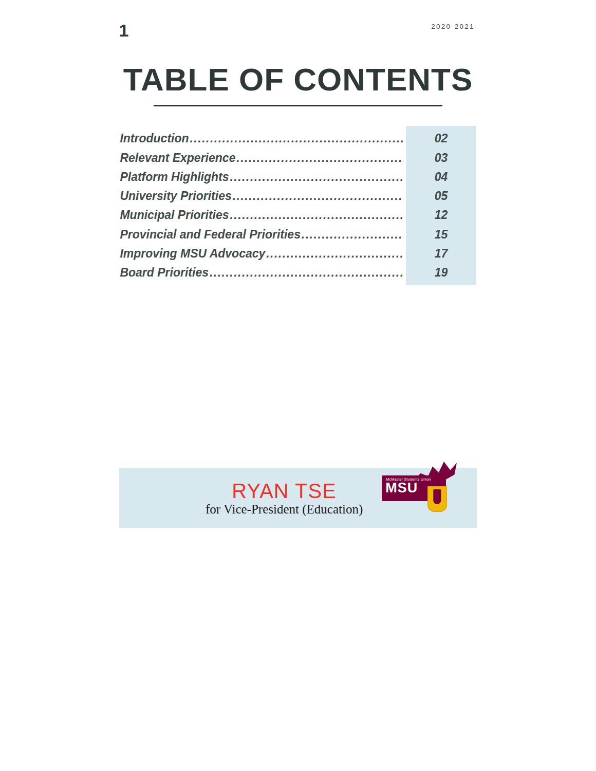1
2020-2021
TABLE OF CONTENTS
Introduction .......................................................................................................... 02
Relevant Experience .......................................................................................................... 03
Platform Highlights .......................................................................................................... 04
University Priorities .......................................................................................................... 05
Municipal Priorities .......................................................................................................... 12
Provincial and Federal Priorities .......................................................................................................... 15
Improving MSU Advocacy .......................................................................................................... 17
Board Priorities .......................................................................................................... 19
RYAN TSE for Vice-President (Education)
McMaster Students Union MSU